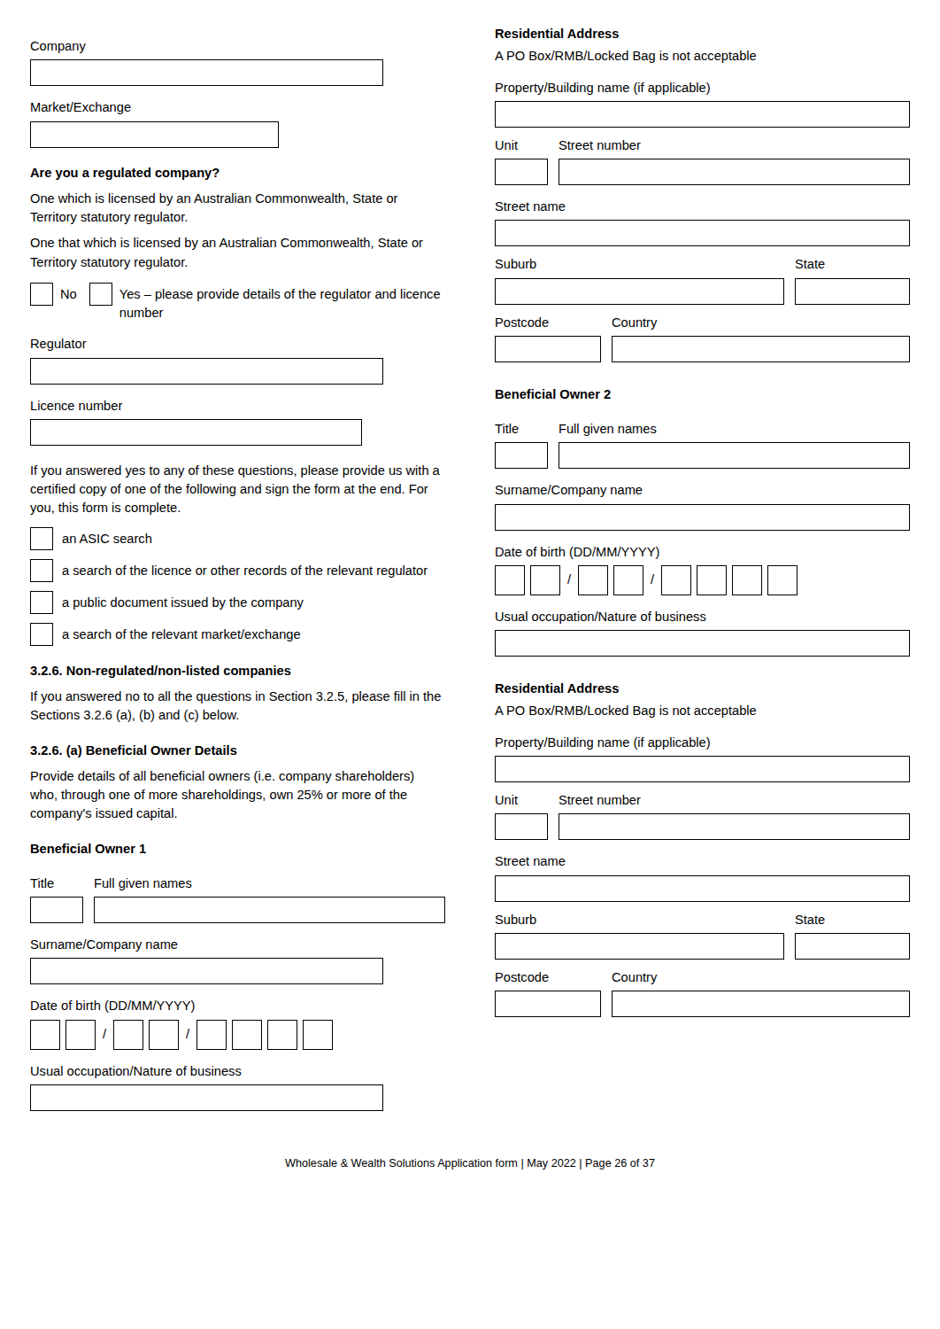Company Market/Exchange
Are you a regulated company?
One which is licensed by an Australian Commonwealth, State or Territory statutory regulator.
One that which is licensed by an Australian Commonwealth, State or Territory statutory regulator.
No
Yes – please provide details of the regulator and licence number
Regulator Licence number
If you answered yes to any of these questions, please provide us with a certified copy of one of the following and sign the form at the end. For you, this form is complete.
an ASIC search
a search of the licence or other records of the relevant regulator
a public document issued by the company
a search of the relevant market/exchange
3.2.6. Non-regulated/non-listed companies
If you answered no to all the questions in Section 3.2.5, please fill in the Sections 3.2.6 (a), (b) and (c) below.
3.2.6. (a) Beneficial Owner Details
Provide details of all beneficial owners (i.e. company shareholders) who, through one of more shareholdings, own 25% or more of the company's issued capital.
Beneficial Owner 1
Title
Full given names
Surname/Company name Date of birth (DD/MM/YYYY)
/ /
Usual occupation/Nature of business
Residential Address
A PO Box/RMB/Locked Bag is not acceptable
Property/Building name (if applicable)
Unit
Street number
Street name
Suburb
State
Postcode
Country
Beneficial Owner 2
Title
Full given names
Surname/Company name Date of birth (DD/MM/YYYY)
/ /
Usual occupation/Nature of business
Residential Address
A PO Box/RMB/Locked Bag is not acceptable
Property/Building name (if applicable)
Unit
Street number
Street name
Suburb
State
Postcode
Country
Wholesale & Wealth Solutions Application form | May 2022 | Page 26 of 37